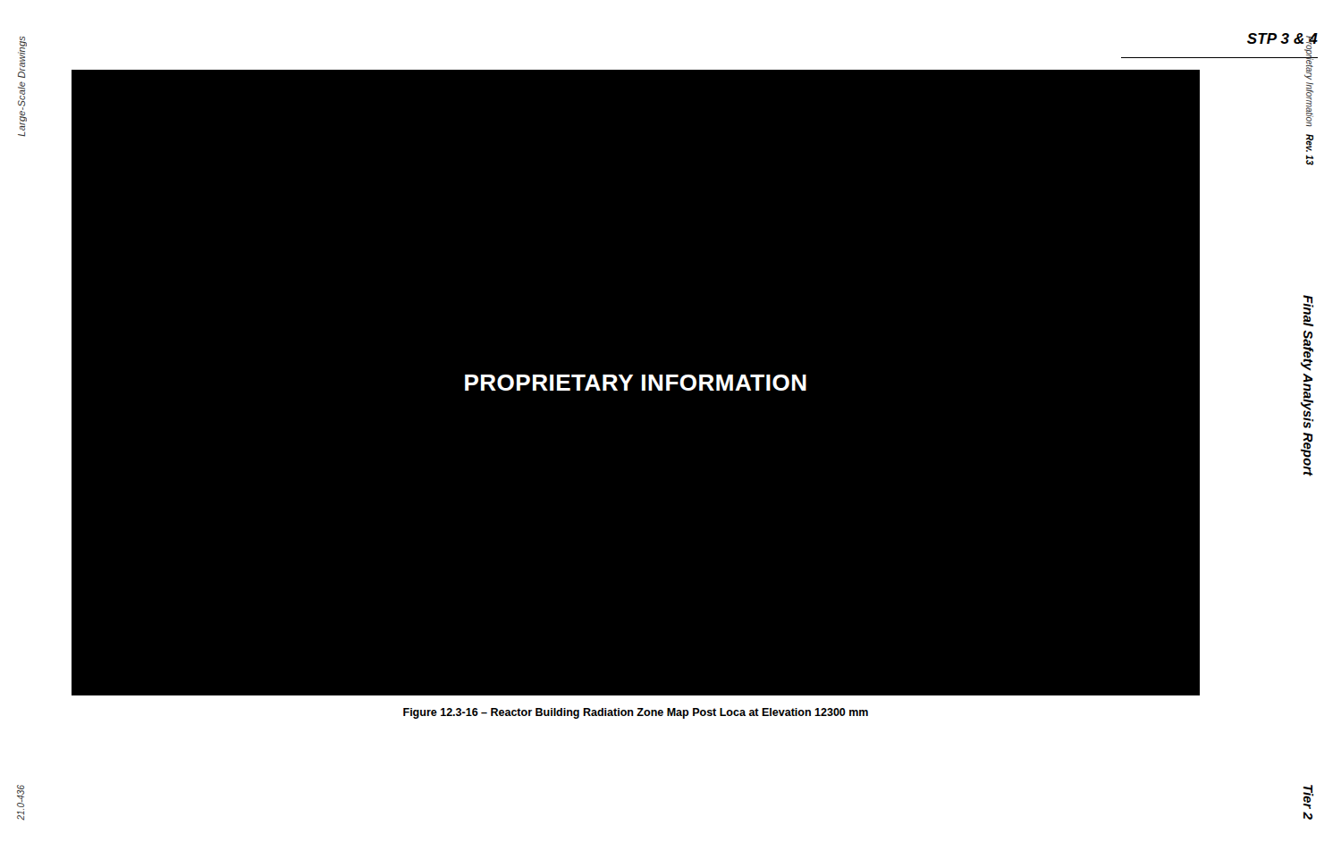Large-Scale Drawings
21.0-436
STP 3 & 4
Proprietary Information
Rev. 13
Final Safety Analysis Report
Tier 2
PROPRIETARY INFORMATION
Figure 12.3-16 – Reactor Building Radiation Zone Map Post Loca at Elevation 12300 mm